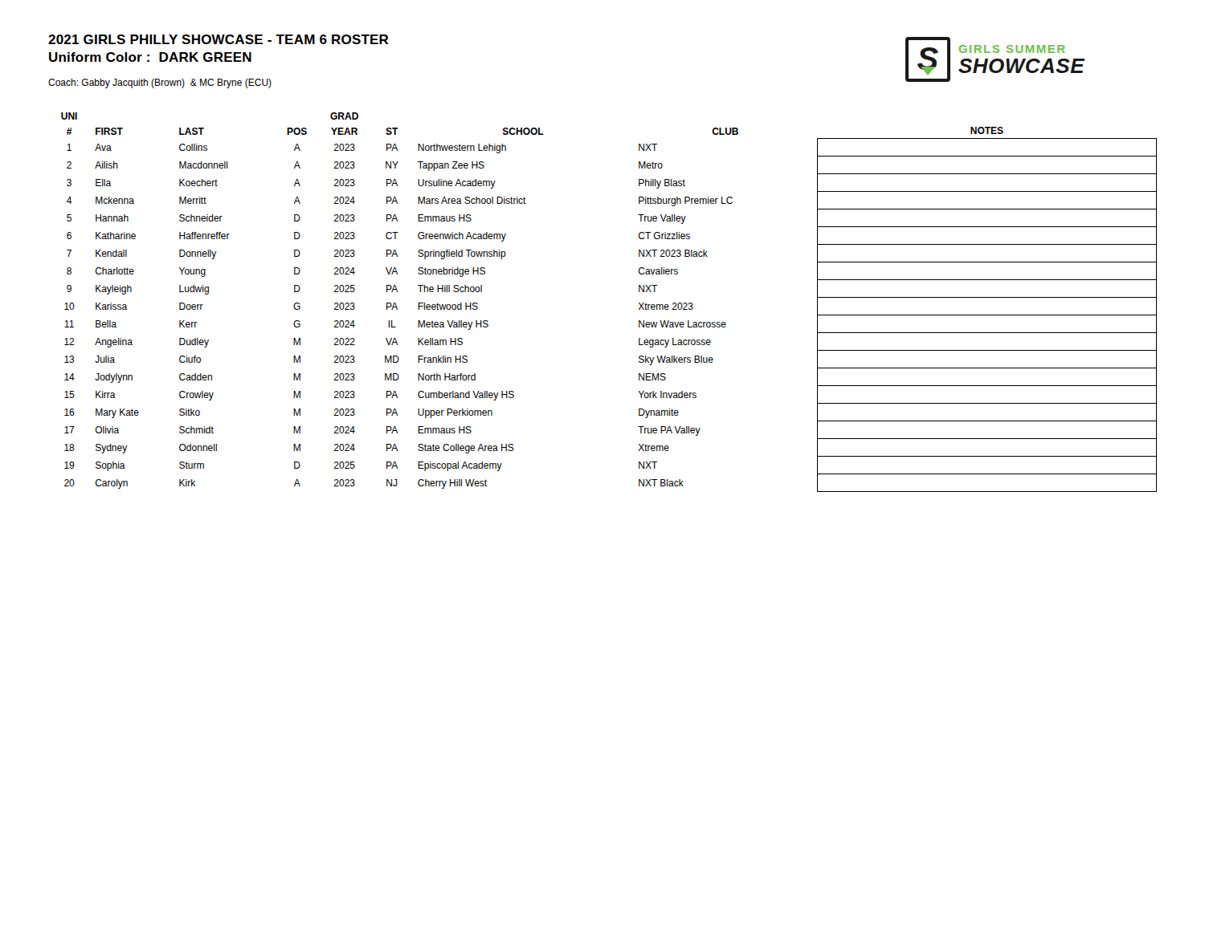2021 GIRLS PHILLY SHOWCASE - TEAM 6 ROSTER
Uniform Color : DARK GREEN
Coach: Gabby Jacquith (Brown) & MC Bryne (ECU)
GIRLS SUMMER
SHOWCASE
| UNI | | | | GRAD | | | | |
| --- | --- | --- | --- | --- | --- | --- | --- | --- |
| # | FIRST | LAST | POS | YEAR | ST | SCHOOL | CLUB | NOTES |
| 1 | Ava | Collins | A | 2023 | PA | Northwestern Lehigh | NXT | |
| 2 | Ailish | Macdonnell | A | 2023 | NY | Tappan Zee HS | Metro | |
| 3 | Ella | Koechert | A | 2023 | PA | Ursuline Academy | Philly Blast | |
| 4 | Mckenna | Merritt | A | 2024 | PA | Mars Area School District | Pittsburgh Premier LC | |
| 5 | Hannah | Schneider | D | 2023 | PA | Emmaus HS | True Valley | |
| 6 | Katharine | Haffenreffer | D | 2023 | CT | Greenwich Academy | CT Grizzlies | |
| 7 | Kendall | Donnelly | D | 2023 | PA | Springfield Township | NXT 2023 Black | |
| 8 | Charlotte | Young | D | 2024 | VA | Stonebridge HS | Cavaliers | |
| 9 | Kayleigh | Ludwig | D | 2025 | PA | The Hill School | NXT | |
| 10 | Karissa | Doerr | G | 2023 | PA | Fleetwood HS | Xtreme 2023 | |
| 11 | Bella | Kerr | G | 2024 | IL | Metea Valley HS | New Wave Lacrosse | |
| 12 | Angelina | Dudley | M | 2022 | VA | Kellam HS | Legacy Lacrosse | |
| 13 | Julia | Ciufo | M | 2023 | MD | Franklin HS | Sky Walkers Blue | |
| 14 | Jodylynn | Cadden | M | 2023 | MD | North Harford | NEMS | |
| 15 | Kirra | Crowley | M | 2023 | PA | Cumberland Valley HS | York Invaders | |
| 16 | Mary Kate | Sitko | M | 2023 | PA | Upper Perkiomen | Dynamite | |
| 17 | Olivia | Schmidt | M | 2024 | PA | Emmaus HS | True PA Valley | |
| 18 | Sydney | Odonnell | M | 2024 | PA | State College Area HS | Xtreme | |
| 19 | Sophia | Sturm | D | 2025 | PA | Episcopal Academy | NXT | |
| 20 | Carolyn | Kirk | A | 2023 | NJ | Cherry Hill West | NXT Black | |